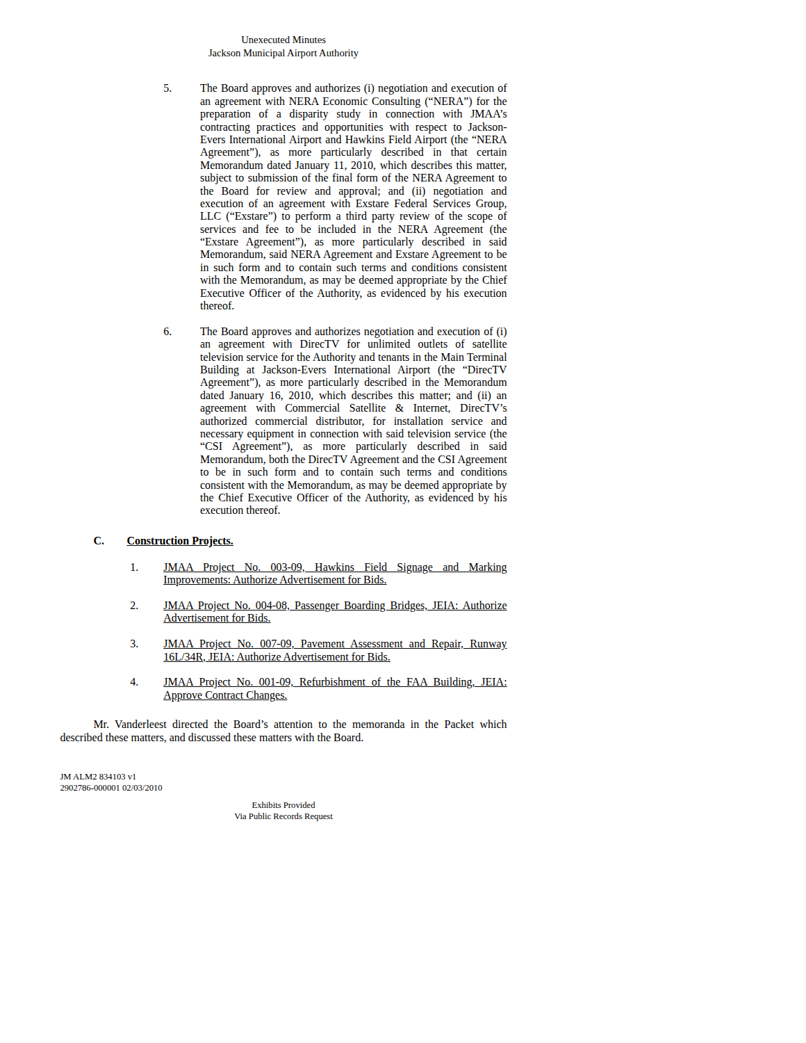Unexecuted Minutes
Jackson Municipal Airport Authority
5.
The Board approves and authorizes (i) negotiation and execution of an agreement with NERA Economic Consulting (“NERA”) for the preparation of a disparity study in connection with JMAA’s contracting practices and opportunities with respect to Jackson-Evers International Airport and Hawkins Field Airport (the “NERA Agreement”), as more particularly described in that certain Memorandum dated January 11, 2010, which describes this matter, subject to submission of the final form of the NERA Agreement to the Board for review and approval; and (ii) negotiation and execution of an agreement with Exstare Federal Services Group, LLC (“Exstare”) to perform a third party review of the scope of services and fee to be included in the NERA Agreement (the “Exstare Agreement”), as more particularly described in said Memorandum, said NERA Agreement and Exstare Agreement to be in such form and to contain such terms and conditions consistent with the Memorandum, as may be deemed appropriate by the Chief Executive Officer of the Authority, as evidenced by his execution thereof.
6.
The Board approves and authorizes negotiation and execution of (i) an agreement with DirecTV for unlimited outlets of satellite television service for the Authority and tenants in the Main Terminal Building at Jackson-Evers International Airport (the “DirecTV Agreement”), as more particularly described in the Memorandum dated January 16, 2010, which describes this matter; and (ii) an agreement with Commercial Satellite & Internet, DirecTV’s authorized commercial distributor, for installation service and necessary equipment in connection with said television service (the “CSI Agreement”), as more particularly described in said Memorandum, both the DirecTV Agreement and the CSI Agreement to be in such form and to contain such terms and conditions consistent with the Memorandum, as may be deemed appropriate by the Chief Executive Officer of the Authority, as evidenced by his execution thereof.
C.
Construction Projects.
1.
JMAA Project No. 003-09, Hawkins Field Signage and Marking Improvements: Authorize Advertisement for Bids.
2.
JMAA Project No. 004-08, Passenger Boarding Bridges, JEIA: Authorize Advertisement for Bids.
3.
JMAA Project No. 007-09, Pavement Assessment and Repair, Runway 16L/34R, JEIA: Authorize Advertisement for Bids.
4.
JMAA Project No. 001-09, Refurbishment of the FAA Building, JEIA: Approve Contract Changes.
Mr. Vanderleest directed the Board’s attention to the memoranda in the Packet which described these matters, and discussed these matters with the Board.
JM ALM2 834103 v1
2902786-000001 02/03/2010
Exhibits Provided
Via Public Records Request